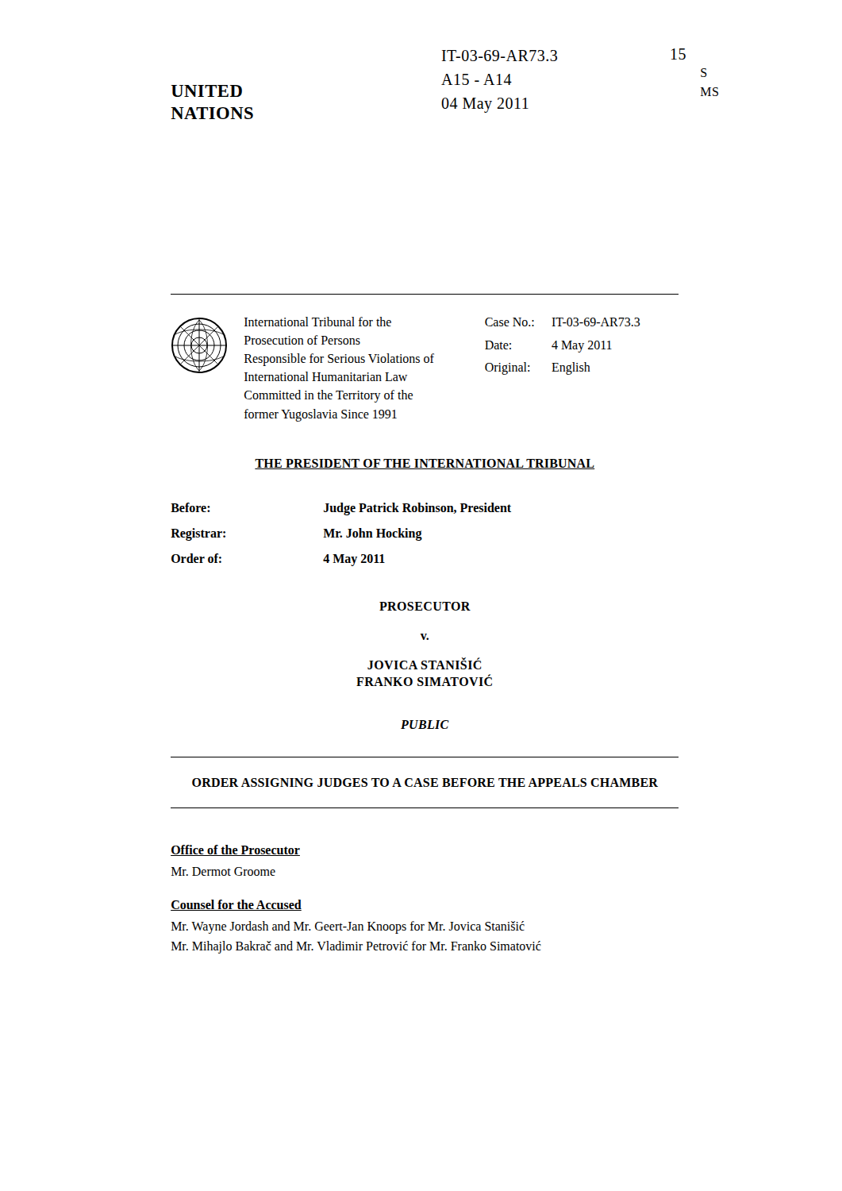IT-03-69-AR73.3 A15 - A14 04 May 2011
15
S MS
UNITED
NATIONS
International Tribunal for the
Prosecution of Persons
Responsible for Serious Violations of
International Humanitarian Law
Committed in the Territory of the
former Yugoslavia Since 1991
| Case No.: | IT-03-69-AR73.3 |
| Date: | 4 May 2011 |
| Original: | English |
THE PRESIDENT OF THE INTERNATIONAL TRIBUNAL
| Before: | Judge Patrick Robinson, President |
| Registrar: | Mr. John Hocking |
| Order of: | 4 May 2011 |
PROSECUTOR
v.
JOVICA STANIŠIĆ
FRANKO SIMATOVIĆ
PUBLIC
ORDER ASSIGNING JUDGES TO A CASE BEFORE THE APPEALS CHAMBER
Office of the Prosecutor
Mr. Dermot Groome
Counsel for the Accused
Mr. Wayne Jordash and Mr. Geert-Jan Knoops for Mr. Jovica Stanišić
Mr. Mihajlo Bakrač and Mr. Vladimir Petrović for Mr. Franko Simatović